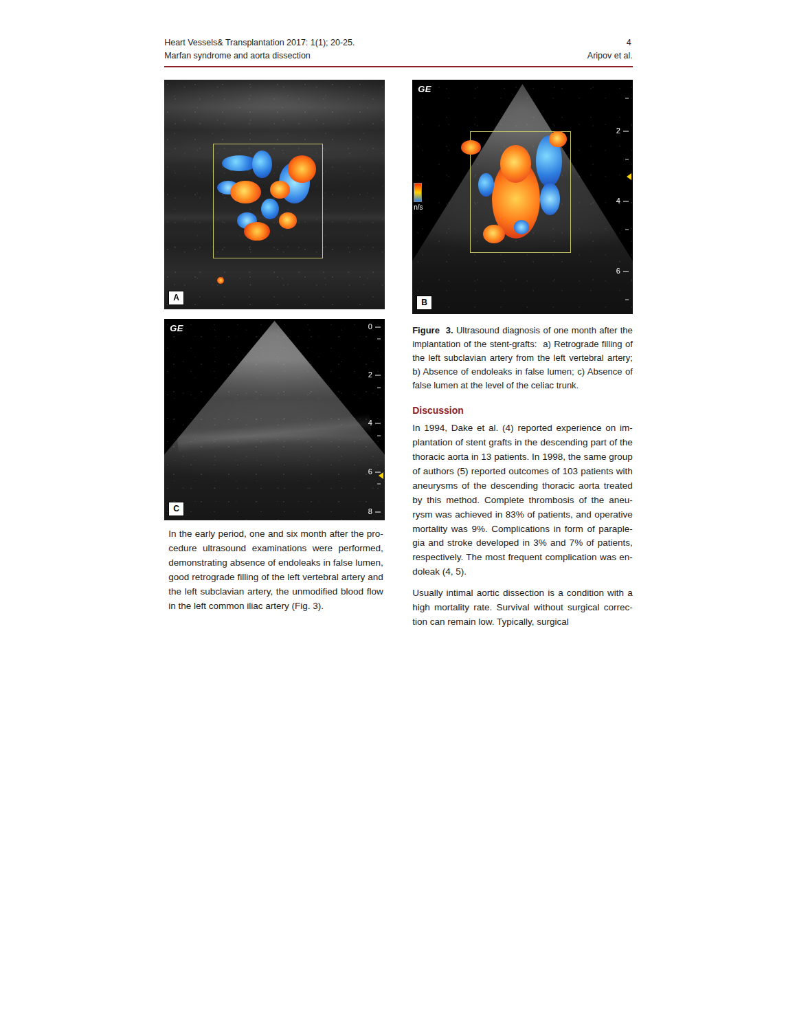Heart Vessels& Transplantation 2017: 1(1); 20-25. 4
Marfan syndrome and aorta dissection Aripov et al.
A
GE
0 2 4 6 8
C
In the early period, one and six month after the procedure ultrasound examinations were performed, demonstrating absence of endoleaks in false lumen, good retrograde filling of the left vertebral artery and the left subclavian artery, the unmodified blood flow in the left common iliac artery (Fig. 3).
GE
n/s
2 4 6
B
Figure 3. Ultrasound diagnosis of one month after the implantation of the stent-grafts: a) Retrograde filling of the left subclavian artery from the left vertebral artery; b) Absence of endoleaks in false lumen; c) Absence of false lumen at the level of the celiac trunk.
Discussion
In 1994, Dake et al. (4) reported experience on implantation of stent grafts in the descending part of the thoracic aorta in 13 patients. In 1998, the same group of authors (5) reported outcomes of 103 patients with aneurysms of the descending thoracic aorta treated by this method. Complete thrombosis of the aneurysm was achieved in 83% of patients, and operative mortality was 9%. Complications in form of paraplegia and stroke developed in 3% and 7% of patients, respectively. The most frequent complication was endoleak (4, 5).
Usually intimal aortic dissection is a condition with a high mortality rate. Survival without surgical correction can remain low. Typically, surgical